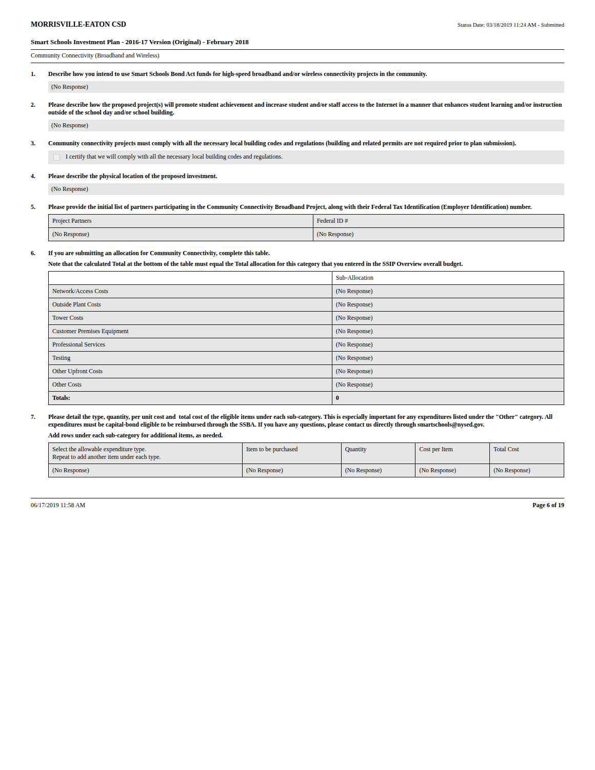MORRISVILLE-EATON CSD
Status Date: 03/18/2019 11:24 AM - Submitted
Smart Schools Investment Plan - 2016-17 Version (Original) - February 2018
Community Connectivity (Broadband and Wireless)
1.
Describe how you intend to use Smart Schools Bond Act funds for high-speed broadband and/or wireless connectivity projects in the community.
(No Response)
2.
Please describe how the proposed project(s) will promote student achievement and increase student and/or staff access to the Internet in a manner that enhances student learning and/or instruction outside of the school day and/or school building.
(No Response)
3.
Community connectivity projects must comply with all the necessary local building codes and regulations (building and related permits are not required prior to plan submission).
I certify that we will comply with all the necessary local building codes and regulations.
4.
Please describe the physical location of the proposed investment.
(No Response)
5.
Please provide the initial list of partners participating in the Community Connectivity Broadband Project, along with their Federal Tax Identification (Employer Identification) number.
| Project Partners | Federal ID # |
| --- | --- |
| (No Response) | (No Response) |
6.
If you are submitting an allocation for Community Connectivity, complete this table.
Note that the calculated Total at the bottom of the table must equal the Total allocation for this category that you entered in the SSIP Overview overall budget.
| | Sub-Allocation |
| --- | --- |
| Network/Access Costs | (No Response) |
| Outside Plant Costs | (No Response) |
| Tower Costs | (No Response) |
| Customer Premises Equipment | (No Response) |
| Professional Services | (No Response) |
| Testing | (No Response) |
| Other Upfront Costs | (No Response) |
| Other Costs | (No Response) |
| Totals: | 0 |
7.
Please detail the type, quantity, per unit cost and total cost of the eligible items under each sub-category. This is especially important for any expenditures listed under the "Other" category. All expenditures must be capital-bond eligible to be reimbursed through the SSBA. If you have any questions, please contact us directly through smartschools@nysed.gov.
Add rows under each sub-category for additional items, as needed.
| Select the allowable expenditure type. Repeat to add another item under each type. | Item to be purchased | Quantity | Cost per Item | Total Cost |
| --- | --- | --- | --- | --- |
| (No Response) | (No Response) | (No Response) | (No Response) | (No Response) |
06/17/2019 11:58 AM
Page 6 of 19